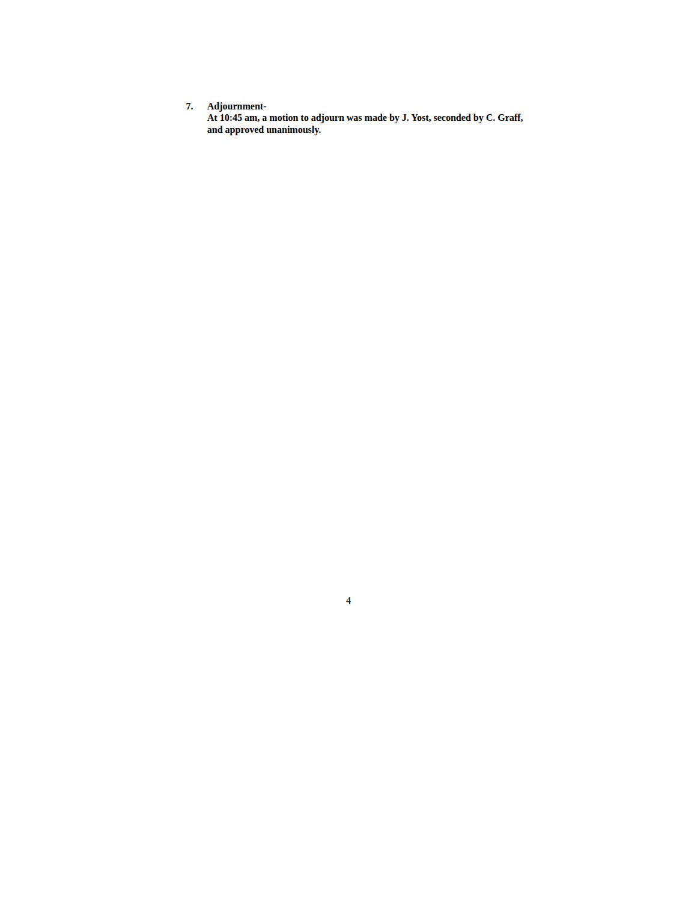Adjournment-
At 10:45 am, a motion to adjourn was made by J. Yost, seconded by C. Graff, and approved unanimously.
4